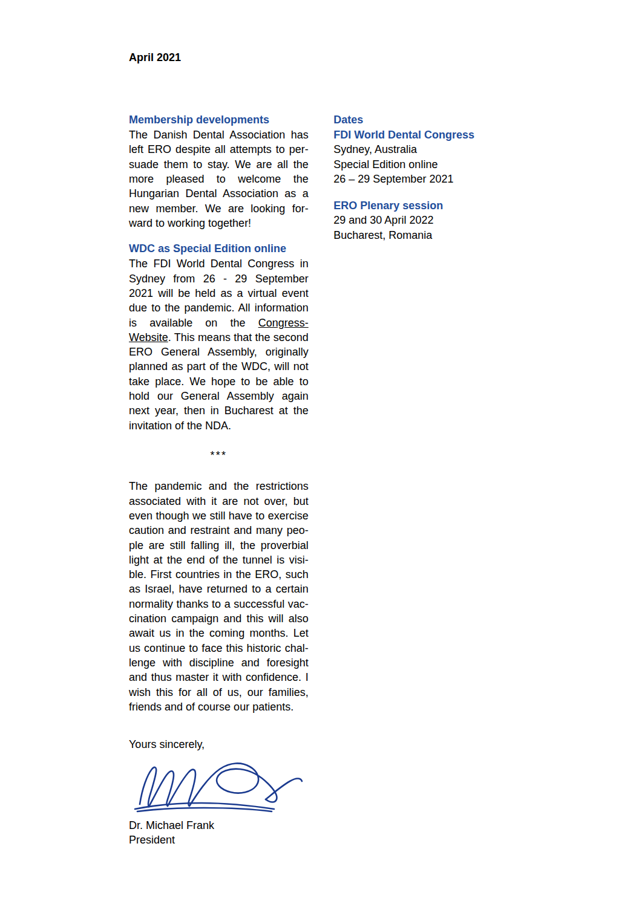April 2021
Membership developments
The Danish Dental Association has left ERO despite all attempts to persuade them to stay. We are all the more pleased to welcome the Hungarian Dental Association as a new member. We are looking forward to working together!
WDC as Special Edition online
The FDI World Dental Congress in Sydney from 26 - 29 September 2021 will be held as a virtual event due to the pandemic. All information is available on the Congress-Website. This means that the second ERO General Assembly, originally planned as part of the WDC, will not take place. We hope to be able to hold our General Assembly again next year, then in Bucharest at the invitation of the NDA.
***
The pandemic and the restrictions associated with it are not over, but even though we still have to exercise caution and restraint and many people are still falling ill, the proverbial light at the end of the tunnel is visible. First countries in the ERO, such as Israel, have returned to a certain normality thanks to a successful vaccination campaign and this will also await us in the coming months. Let us continue to face this historic challenge with discipline and foresight and thus master it with confidence. I wish this for all of us, our families, friends and of course our patients.
Yours sincerely,
Signature
Dr. Michael Frank
President
Dates
FDI World Dental Congress
Sydney, Australia
Special Edition online
26 – 29 September 2021
ERO Plenary session
29 and 30 April 2022
Bucharest, Romania